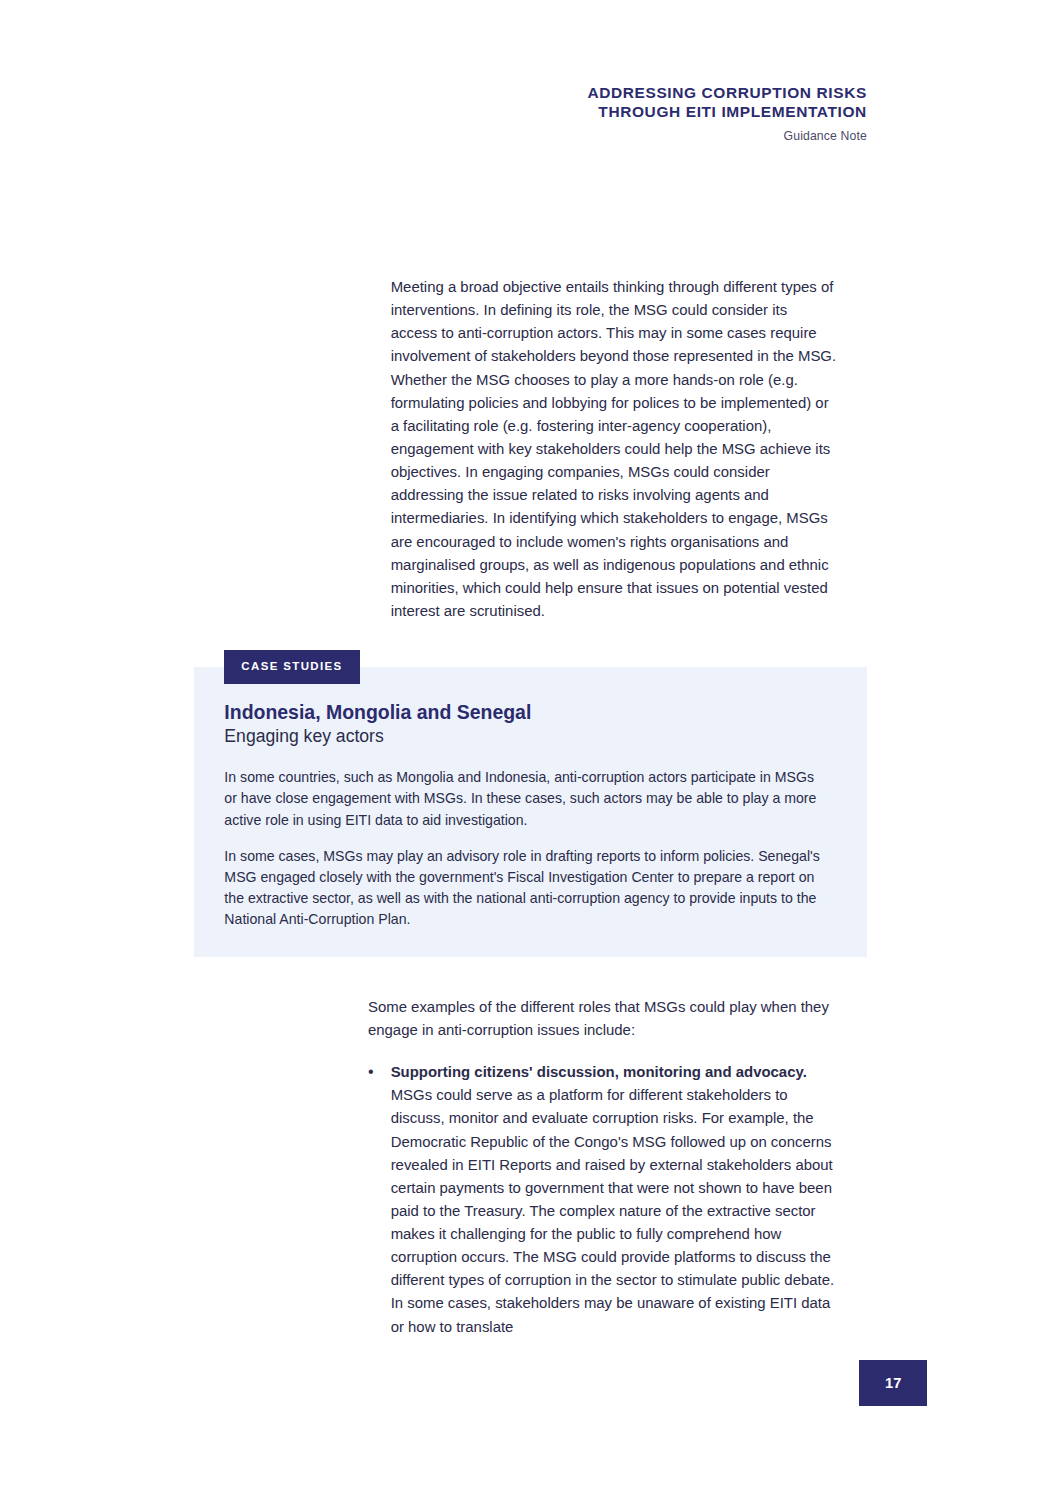Addressing Corruption Risks
Through EITI Implementation
Guidance Note
Meeting a broad objective entails thinking through different types of interventions. In defining its role, the MSG could consider its access to anti-corruption actors. This may in some cases require involvement of stakeholders beyond those represented in the MSG. Whether the MSG chooses to play a more hands-on role (e.g. formulating policies and lobbying for polices to be implemented) or a facilitating role (e.g. fostering inter-agency cooperation), engagement with key stakeholders could help the MSG achieve its objectives. In engaging companies, MSGs could consider addressing the issue related to risks involving agents and intermediaries. In identifying which stakeholders to engage, MSGs are encouraged to include women's rights organisations and marginalised groups, as well as indigenous populations and ethnic minorities, which could help ensure that issues on potential vested interest are scrutinised.
Case studies
Indonesia, Mongolia and Senegal
Engaging key actors
In some countries, such as Mongolia and Indonesia, anti-corruption actors participate in MSGs or have close engagement with MSGs. In these cases, such actors may be able to play a more active role in using EITI data to aid investigation.
In some cases, MSGs may play an advisory role in drafting reports to inform policies. Senegal's MSG engaged closely with the government's Fiscal Investigation Center to prepare a report on the extractive sector, as well as with the national anti-corruption agency to provide inputs to the National Anti-Corruption Plan.
Some examples of the different roles that MSGs could play when they engage in anti-corruption issues include:
Supporting citizens' discussion, monitoring and advocacy. MSGs could serve as a platform for different stakeholders to discuss, monitor and evaluate corruption risks. For example, the Democratic Republic of the Congo's MSG followed up on concerns revealed in EITI Reports and raised by external stakeholders about certain payments to government that were not shown to have been paid to the Treasury. The complex nature of the extractive sector makes it challenging for the public to fully comprehend how corruption occurs. The MSG could provide platforms to discuss the different types of corruption in the sector to stimulate public debate. In some cases, stakeholders may be unaware of existing EITI data or how to translate
17